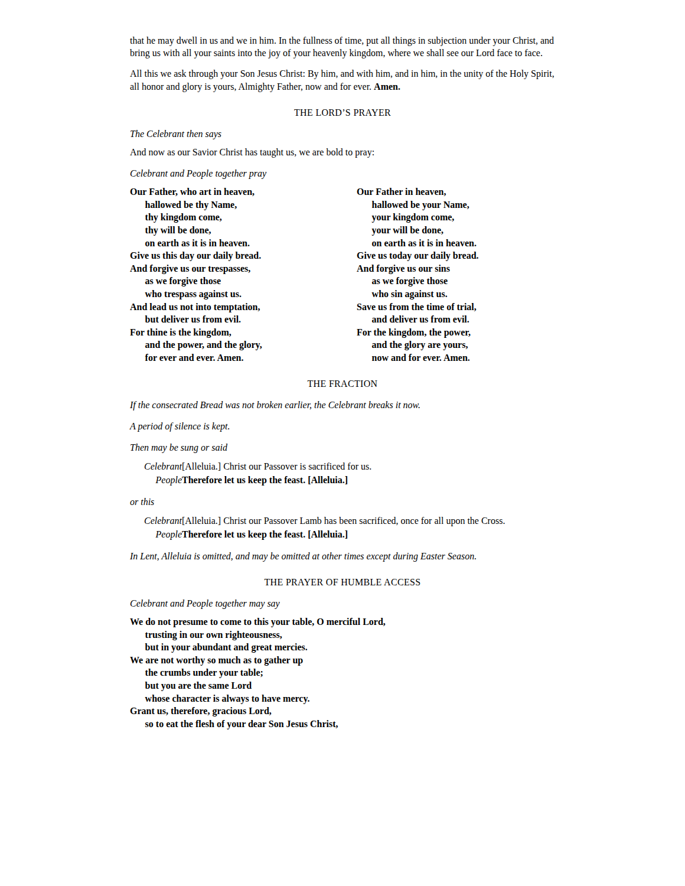that he may dwell in us and we in him. In the fullness of time, put all things in subjection under your Christ, and bring us with all your saints into the joy of your heavenly kingdom, where we shall see our Lord face to face.
All this we ask through your Son Jesus Christ: By him, and with him, and in him, in the unity of the Holy Spirit, all honor and glory is yours, Almighty Father, now and for ever. Amen.
The Lord’s Prayer
The Celebrant then says
And now as our Savior Christ has taught us, we are bold to pray:
Celebrant and People together pray
| Our Father, who art in heaven, hallowed be thy Name, thy kingdom come, thy will be done, on earth as it is in heaven. Give us this day our daily bread. And forgive us our trespasses, as we forgive those who trespass against us. And lead us not into temptation, but deliver us from evil. For thine is the kingdom, and the power, and the glory, for ever and ever. Amen. | Our Father in heaven, hallowed be your Name, your kingdom come, your will be done, on earth as it is in heaven. Give us today our daily bread. And forgive us our sins as we forgive those who sin against us. Save us from the time of trial, and deliver us from evil. For the kingdom, the power, and the glory are yours, now and for ever. Amen. |
The Fraction
If the consecrated Bread was not broken earlier, the Celebrant breaks it now.
A period of silence is kept.
Then may be sung or said
| Celebrant | [Alleluia.] Christ our Passover is sacrificed for us. |
| People | Therefore let us keep the feast. [Alleluia.] |
or this
| Celebrant | [Alleluia.] Christ our Passover Lamb has been sacrificed, once for all upon the Cross. |
| People | Therefore let us keep the feast. [Alleluia.] |
In Lent, Alleluia is omitted, and may be omitted at other times except during Easter Season.
The Prayer of Humble Access
Celebrant and People together may say
We do not presume to come to this your table, O merciful Lord, trusting in our own righteousness, but in your abundant and great mercies. We are not worthy so much as to gather up the crumbs under your table; but you are the same Lord whose character is always to have mercy. Grant us, therefore, gracious Lord, so to eat the flesh of your dear Son Jesus Christ,